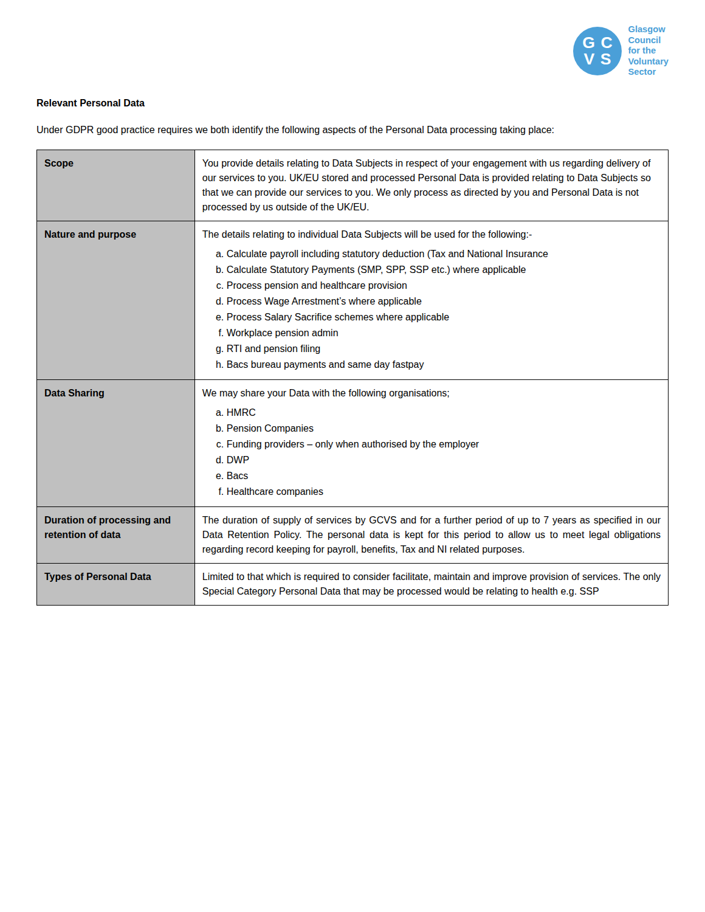G C
V S
Glasgow
Council
for the
Voluntary
Sector
Relevant Personal Data
Under GDPR good practice requires we both identify the following aspects of the Personal Data processing taking place:
| Scope | You provide details relating to Data Subjects in respect of your engagement with us regarding delivery of our services to you. UK/EU stored and processed Personal Data is provided relating to Data Subjects so that we can provide our services to you. We only process as directed by you and Personal Data is not processed by us outside of the UK/EU. |
| Nature and purpose | The details relating to individual Data Subjects will be used for the following:- Calculate payroll including statutory deduction (Tax and National Insurance Calculate Statutory Payments (SMP, SPP, SSP etc.) where applicable Process pension and healthcare provision Process Wage Arrestment’s where applicable Process Salary Sacrifice schemes where applicable Workplace pension admin RTI and pension filing Bacs bureau payments and same day fastpay |
| Data Sharing | We may share your Data with the following organisations; HMRC Pension Companies Funding providers – only when authorised by the employer DWP Bacs Healthcare companies |
| Duration of processing and retention of data | The duration of supply of services by GCVS and for a further period of up to 7 years as specified in our Data Retention Policy. The personal data is kept for this period to allow us to meet legal obligations regarding record keeping for payroll, benefits, Tax and NI related purposes. |
| Types of Personal Data | Limited to that which is required to consider facilitate, maintain and improve provision of services. The only Special Category Personal Data that may be processed would be relating to health e.g. SSP |